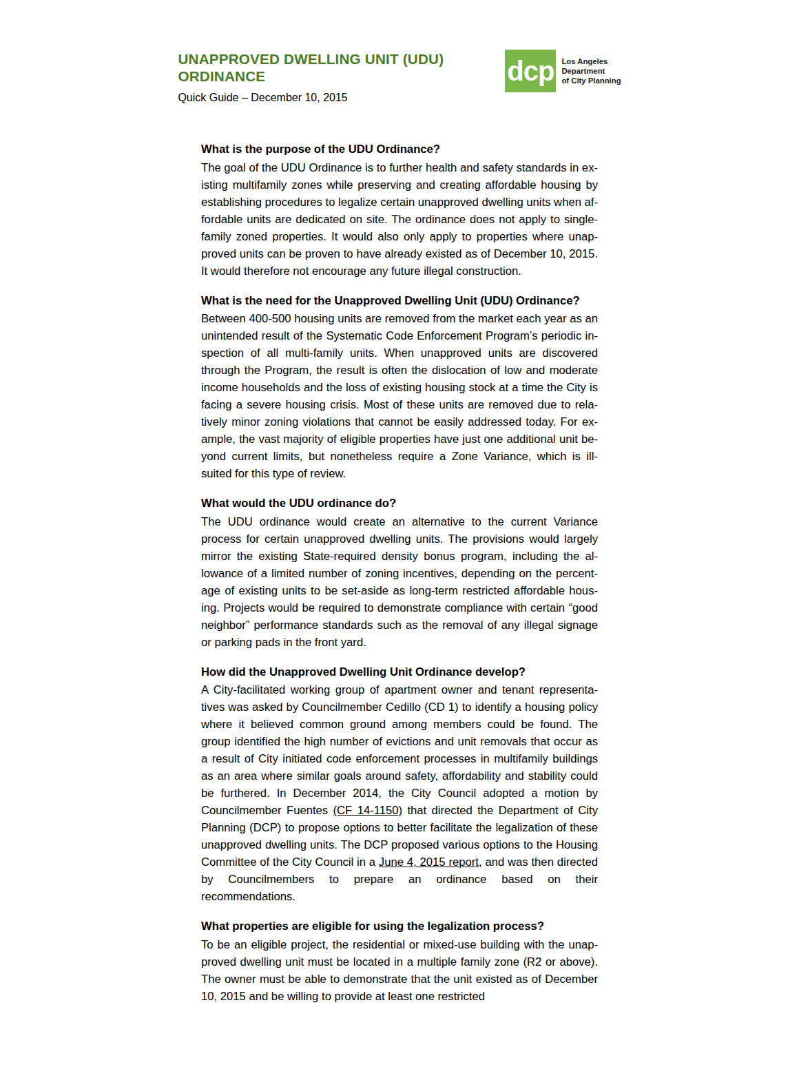UNAPPROVED DWELLING UNIT (UDU) ORDINANCE
Quick Guide – December 10, 2015
dcp
Los Angeles
Department
of City Planning
What is the purpose of the UDU Ordinance?
The goal of the UDU Ordinance is to further health and safety standards in existing multifamily zones while preserving and creating affordable housing by establishing procedures to legalize certain unapproved dwelling units when affordable units are dedicated on site. The ordinance does not apply to single-family zoned properties. It would also only apply to properties where unapproved units can be proven to have already existed as of December 10, 2015. It would therefore not encourage any future illegal construction.
What is the need for the Unapproved Dwelling Unit (UDU) Ordinance?
Between 400-500 housing units are removed from the market each year as an unintended result of the Systematic Code Enforcement Program’s periodic inspection of all multi-family units. When unapproved units are discovered through the Program, the result is often the dislocation of low and moderate income households and the loss of existing housing stock at a time the City is facing a severe housing crisis. Most of these units are removed due to relatively minor zoning violations that cannot be easily addressed today. For example, the vast majority of eligible properties have just one additional unit beyond current limits, but nonetheless require a Zone Variance, which is ill-suited for this type of review.
What would the UDU ordinance do?
The UDU ordinance would create an alternative to the current Variance process for certain unapproved dwelling units. The provisions would largely mirror the existing State-required density bonus program, including the allowance of a limited number of zoning incentives, depending on the percentage of existing units to be set-aside as long-term restricted affordable housing. Projects would be required to demonstrate compliance with certain “good neighbor” performance standards such as the removal of any illegal signage or parking pads in the front yard.
How did the Unapproved Dwelling Unit Ordinance develop?
A City-facilitated working group of apartment owner and tenant representatives was asked by Councilmember Cedillo (CD 1) to identify a housing policy where it believed common ground among members could be found. The group identified the high number of evictions and unit removals that occur as a result of City initiated code enforcement processes in multifamily buildings as an area where similar goals around safety, affordability and stability could be furthered. In December 2014, the City Council adopted a motion by Councilmember Fuentes (CF 14-1150) that directed the Department of City Planning (DCP) to propose options to better facilitate the legalization of these unapproved dwelling units. The DCP proposed various options to the Housing Committee of the City Council in a June 4, 2015 report, and was then directed by Councilmembers to prepare an ordinance based on their recommendations.
What properties are eligible for using the legalization process?
To be an eligible project, the residential or mixed-use building with the unapproved dwelling unit must be located in a multiple family zone (R2 or above). The owner must be able to demonstrate that the unit existed as of December 10, 2015 and be willing to provide at least one restricted